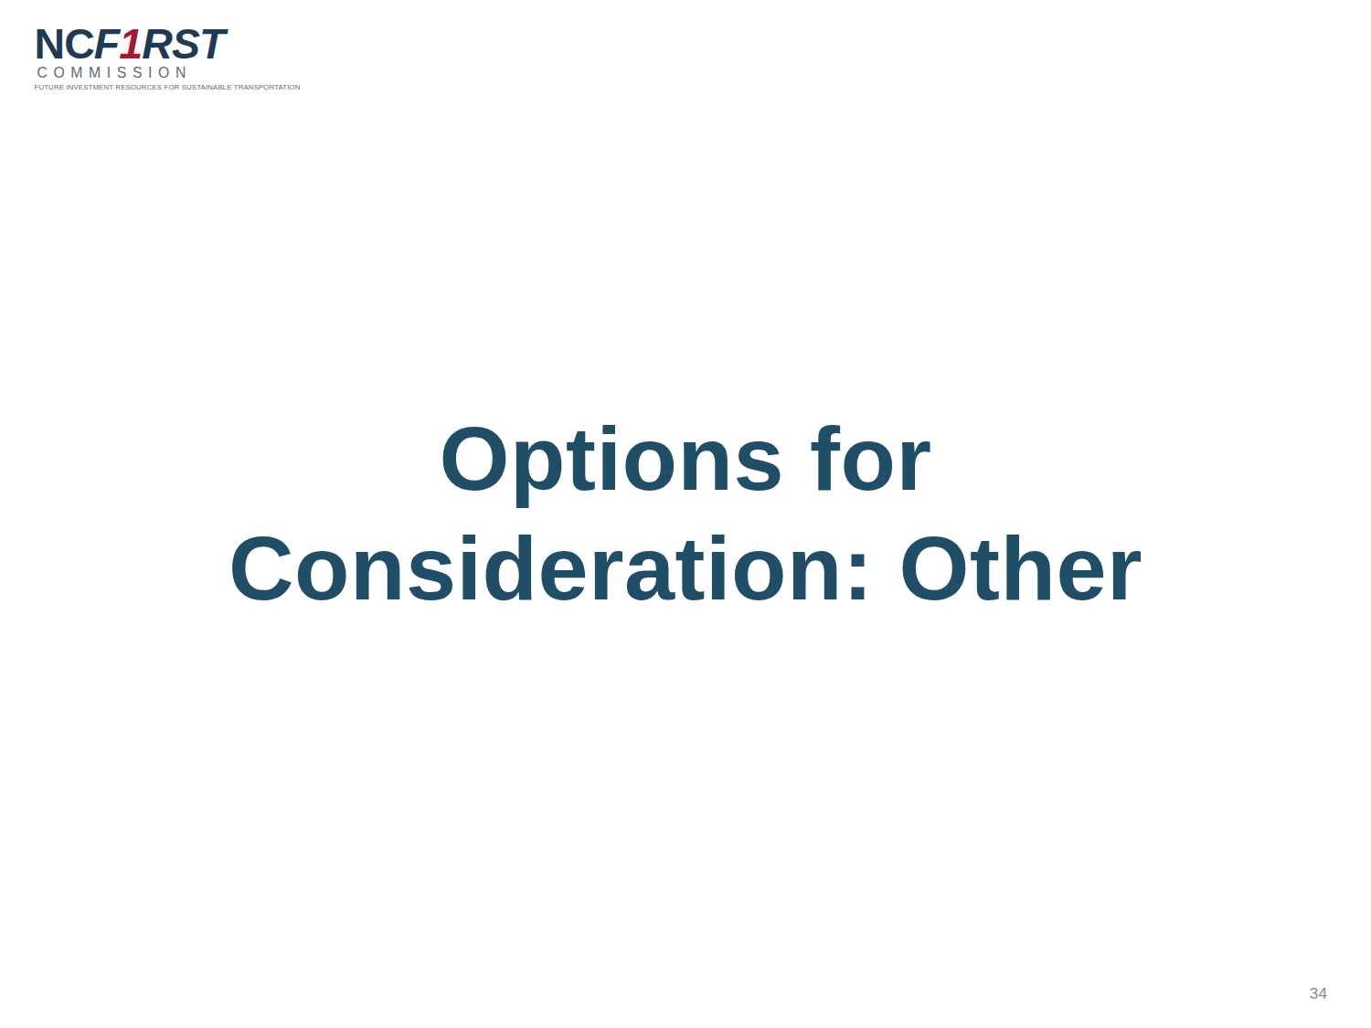NC F 1 RST
COMMISSION
FUTURE INVESTMENT RESOURCES FOR SUSTAINABLE TRANSPORTATION
Options for Consideration: Other
34